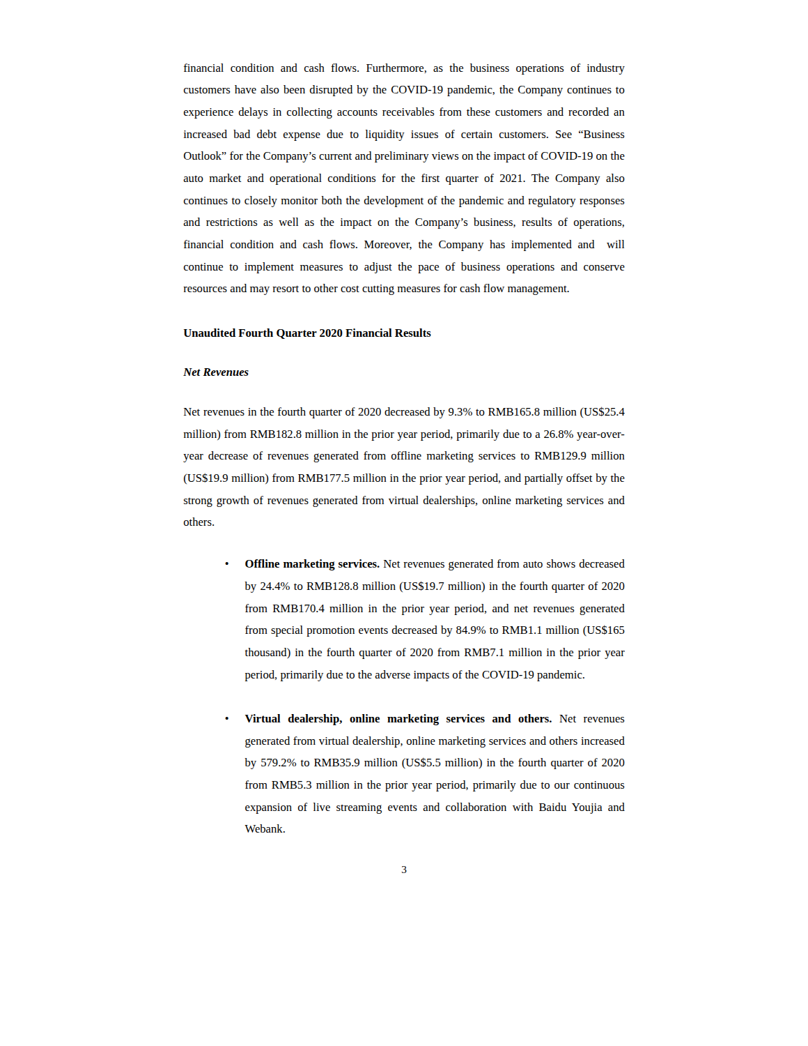financial condition and cash flows. Furthermore, as the business operations of industry customers have also been disrupted by the COVID-19 pandemic, the Company continues to experience delays in collecting accounts receivables from these customers and recorded an increased bad debt expense due to liquidity issues of certain customers. See “Business Outlook” for the Company’s current and preliminary views on the impact of COVID-19 on the auto market and operational conditions for the first quarter of 2021. The Company also continues to closely monitor both the development of the pandemic and regulatory responses and restrictions as well as the impact on the Company’s business, results of operations, financial condition and cash flows. Moreover, the Company has implemented and will continue to implement measures to adjust the pace of business operations and conserve resources and may resort to other cost cutting measures for cash flow management.
Unaudited Fourth Quarter 2020 Financial Results
Net Revenues
Net revenues in the fourth quarter of 2020 decreased by 9.3% to RMB165.8 million (US$25.4 million) from RMB182.8 million in the prior year period, primarily due to a 26.8% year-over-year decrease of revenues generated from offline marketing services to RMB129.9 million (US$19.9 million) from RMB177.5 million in the prior year period, and partially offset by the strong growth of revenues generated from virtual dealerships, online marketing services and others.
Offline marketing services. Net revenues generated from auto shows decreased by 24.4% to RMB128.8 million (US$19.7 million) in the fourth quarter of 2020 from RMB170.4 million in the prior year period, and net revenues generated from special promotion events decreased by 84.9% to RMB1.1 million (US$165 thousand) in the fourth quarter of 2020 from RMB7.1 million in the prior year period, primarily due to the adverse impacts of the COVID-19 pandemic.
Virtual dealership, online marketing services and others. Net revenues generated from virtual dealership, online marketing services and others increased by 579.2% to RMB35.9 million (US$5.5 million) in the fourth quarter of 2020 from RMB5.3 million in the prior year period, primarily due to our continuous expansion of live streaming events and collaboration with Baidu Youjia and Webank.
3